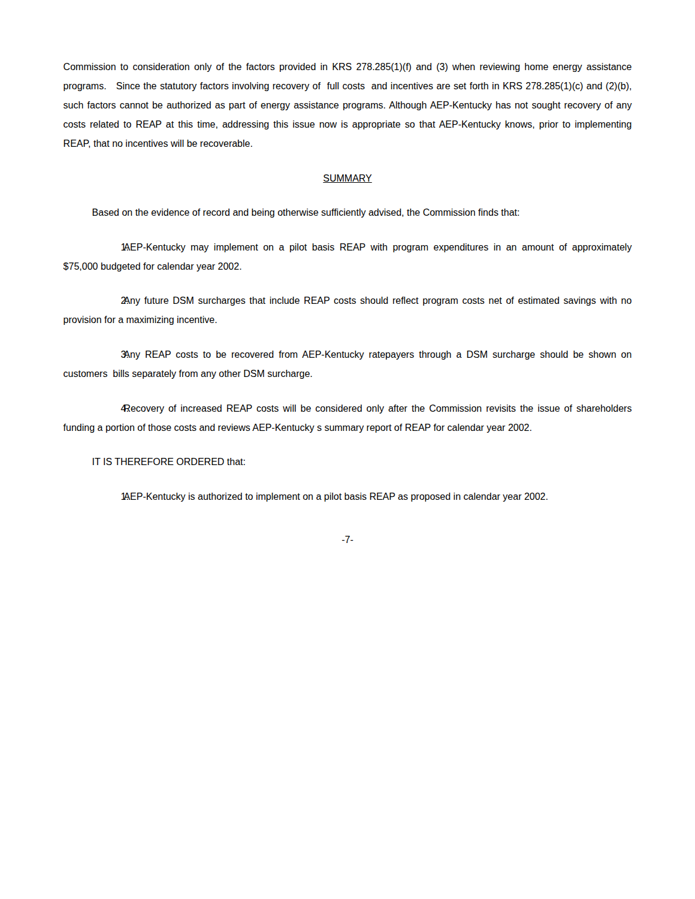Commission to consideration only of the factors provided in KRS 278.285(1)(f) and (3) when reviewing home energy assistance programs. Since the statutory factors involving recovery of full costs and incentives are set forth in KRS 278.285(1)(c) and (2)(b), such factors cannot be authorized as part of energy assistance programs. Although AEP-Kentucky has not sought recovery of any costs related to REAP at this time, addressing this issue now is appropriate so that AEP-Kentucky knows, prior to implementing REAP, that no incentives will be recoverable.
SUMMARY
Based on the evidence of record and being otherwise sufficiently advised, the Commission finds that:
1. AEP-Kentucky may implement on a pilot basis REAP with program expenditures in an amount of approximately $75,000 budgeted for calendar year 2002.
2. Any future DSM surcharges that include REAP costs should reflect program costs net of estimated savings with no provision for a maximizing incentive.
3. Any REAP costs to be recovered from AEP-Kentucky ratepayers through a DSM surcharge should be shown on customers bills separately from any other DSM surcharge.
4. Recovery of increased REAP costs will be considered only after the Commission revisits the issue of shareholders funding a portion of those costs and reviews AEP-Kentucky s summary report of REAP for calendar year 2002.
IT IS THEREFORE ORDERED that:
1. AEP-Kentucky is authorized to implement on a pilot basis REAP as proposed in calendar year 2002.
-7-